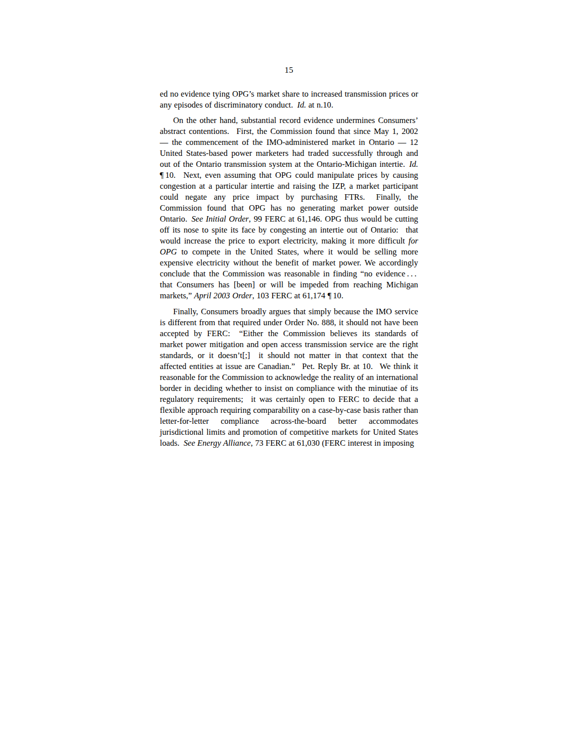15
ed no evidence tying OPG’s market share to increased transmission prices or any episodes of discriminatory conduct. Id. at n.10.
On the other hand, substantial record evidence undermines Consumers’ abstract contentions.  First, the Commission found that since May 1, 2002 — the commencement of the IMO-administered market in Ontario — 12 United States-based power marketers had traded successfully through and out of the Ontario transmission system at the Ontario-Michigan intertie. Id. ¶ 10.  Next, even assuming that OPG could manipulate prices by causing congestion at a particular intertie and raising the IZP, a market participant could negate any price impact by purchasing FTRs.  Finally, the Commission found that OPG has no generating market power outside Ontario. See Initial Order, 99 FERC at 61,146. OPG thus would be cutting off its nose to spite its face by congesting an intertie out of Ontario:  that would increase the price to export electricity, making it more difficult for OPG to compete in the United States, where it would be selling more expensive electricity without the benefit of market power. We accordingly conclude that the Commission was reasonable in finding “no evidence . . . that Consumers has [been] or will be impeded from reaching Michigan markets,” April 2003 Order, 103 FERC at 61,174 ¶ 10.
Finally, Consumers broadly argues that simply because the IMO service is different from that required under Order No. 888, it should not have been accepted by FERC:  “Either the Commission believes its standards of market power mitigation and open access transmission service are the right standards, or it doesn’t[;]  it should not matter in that context that the affected entities at issue are Canadian.”  Pet. Reply Br. at 10.  We think it reasonable for the Commission to acknowledge the reality of an international border in deciding whether to insist on compliance with the minutiae of its regulatory requirements;  it was certainly open to FERC to decide that a flexible approach requiring comparability on a case-by-case basis rather than letter-for-letter compliance across-the-board better accommodates jurisdictional limits and promotion of competitive markets for United States loads. See Energy Alliance, 73 FERC at 61,030 (FERC interest in imposing